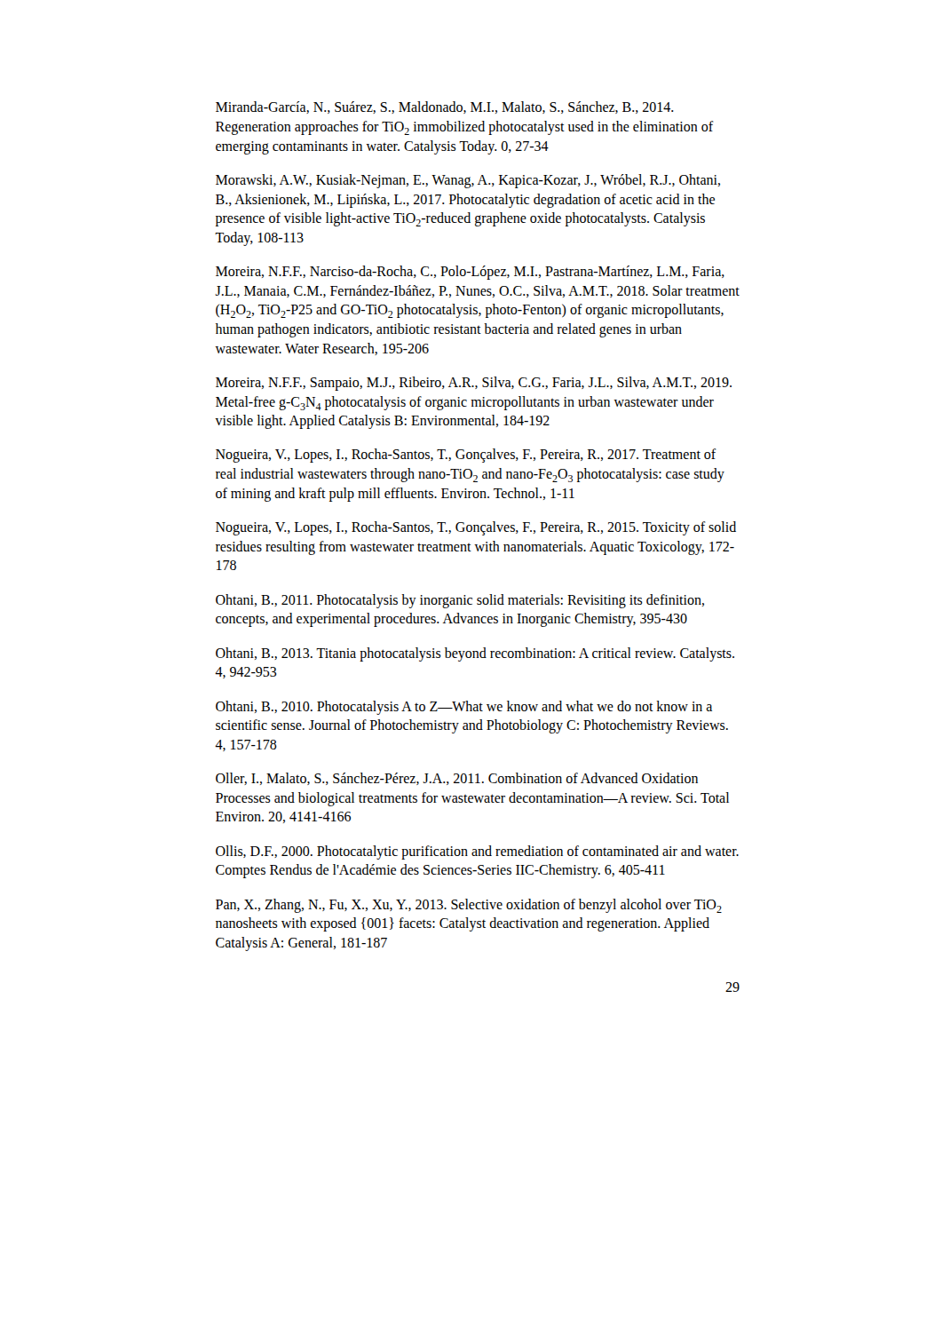Miranda-García, N., Suárez, S., Maldonado, M.I., Malato, S., Sánchez, B., 2014. Regeneration approaches for TiO2 immobilized photocatalyst used in the elimination of emerging contaminants in water. Catalysis Today. 0, 27-34
Morawski, A.W., Kusiak-Nejman, E., Wanag, A., Kapica-Kozar, J., Wróbel, R.J., Ohtani, B., Aksienionek, M., Lipińska, L., 2017. Photocatalytic degradation of acetic acid in the presence of visible light-active TiO2-reduced graphene oxide photocatalysts. Catalysis Today, 108-113
Moreira, N.F.F., Narciso-da-Rocha, C., Polo-López, M.I., Pastrana-Martínez, L.M., Faria, J.L., Manaia, C.M., Fernández-Ibáñez, P., Nunes, O.C., Silva, A.M.T., 2018. Solar treatment (H2O2, TiO2-P25 and GO-TiO2 photocatalysis, photo-Fenton) of organic micropollutants, human pathogen indicators, antibiotic resistant bacteria and related genes in urban wastewater. Water Research, 195-206
Moreira, N.F.F., Sampaio, M.J., Ribeiro, A.R., Silva, C.G., Faria, J.L., Silva, A.M.T., 2019. Metal-free g-C3N4 photocatalysis of organic micropollutants in urban wastewater under visible light. Applied Catalysis B: Environmental, 184-192
Nogueira, V., Lopes, I., Rocha-Santos, T., Gonçalves, F., Pereira, R., 2017. Treatment of real industrial wastewaters through nano-TiO2 and nano-Fe2O3 photocatalysis: case study of mining and kraft pulp mill effluents. Environ. Technol., 1-11
Nogueira, V., Lopes, I., Rocha-Santos, T., Gonçalves, F., Pereira, R., 2015. Toxicity of solid residues resulting from wastewater treatment with nanomaterials. Aquatic Toxicology, 172-178
Ohtani, B., 2011. Photocatalysis by inorganic solid materials: Revisiting its definition, concepts, and experimental procedures. Advances in Inorganic Chemistry, 395-430
Ohtani, B., 2013. Titania photocatalysis beyond recombination: A critical review. Catalysts. 4, 942-953
Ohtani, B., 2010. Photocatalysis A to Z—What we know and what we do not know in a scientific sense. Journal of Photochemistry and Photobiology C: Photochemistry Reviews. 4, 157-178
Oller, I., Malato, S., Sánchez-Pérez, J.A., 2011. Combination of Advanced Oxidation Processes and biological treatments for wastewater decontamination—A review. Sci. Total Environ. 20, 4141-4166
Ollis, D.F., 2000. Photocatalytic purification and remediation of contaminated air and water. Comptes Rendus de l'Académie des Sciences-Series IIC-Chemistry. 6, 405-411
Pan, X., Zhang, N., Fu, X., Xu, Y., 2013. Selective oxidation of benzyl alcohol over TiO2 nanosheets with exposed {001} facets: Catalyst deactivation and regeneration. Applied Catalysis A: General, 181-187
29